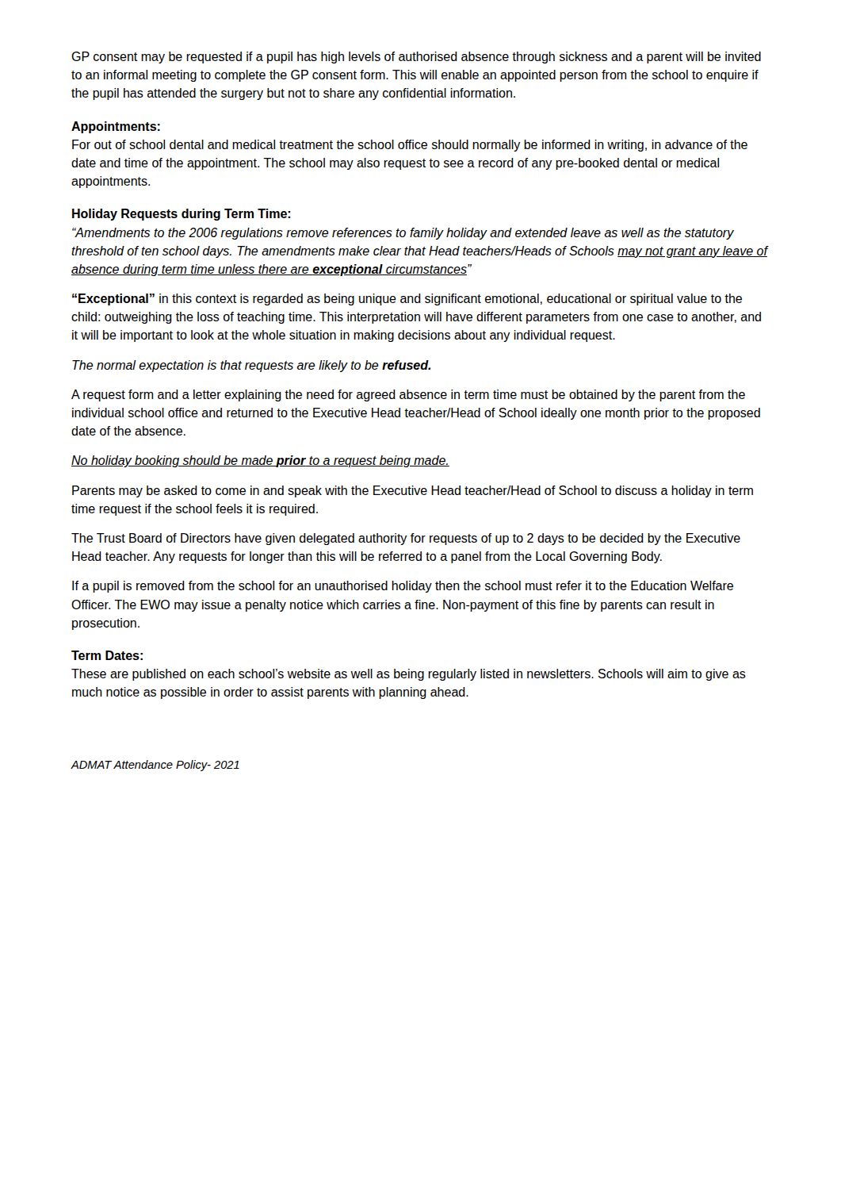GP consent may be requested if a pupil has high levels of authorised absence through sickness and a parent will be invited to an informal meeting to complete the GP consent form. This will enable an appointed person from the school to enquire if the pupil has attended the surgery but not to share any confidential information.
Appointments:
For out of school dental and medical treatment the school office should normally be informed in writing, in advance of the date and time of the appointment. The school may also request to see a record of any pre-booked dental or medical appointments.
Holiday Requests during Term Time:
“Amendments to the 2006 regulations remove references to family holiday and extended leave as well as the statutory threshold of ten school days. The amendments make clear that Head teachers/Heads of Schools may not grant any leave of absence during term time unless there are exceptional circumstances”
“Exceptional” in this context is regarded as being unique and significant emotional, educational or spiritual value to the child: outweighing the loss of teaching time. This interpretation will have different parameters from one case to another, and it will be important to look at the whole situation in making decisions about any individual request.
The normal expectation is that requests are likely to be refused.
A request form and a letter explaining the need for agreed absence in term time must be obtained by the parent from the individual school office and returned to the Executive Head teacher/Head of School ideally one month prior to the proposed date of the absence.
No holiday booking should be made prior to a request being made.
Parents may be asked to come in and speak with the Executive Head teacher/Head of School to discuss a holiday in term time request if the school feels it is required.
The Trust Board of Directors have given delegated authority for requests of up to 2 days to be decided by the Executive Head teacher. Any requests for longer than this will be referred to a panel from the Local Governing Body.
If a pupil is removed from the school for an unauthorised holiday then the school must refer it to the Education Welfare Officer. The EWO may issue a penalty notice which carries a fine. Non-payment of this fine by parents can result in prosecution.
Term Dates:
These are published on each school’s website as well as being regularly listed in newsletters. Schools will aim to give as much notice as possible in order to assist parents with planning ahead.
ADMAT Attendance Policy- 2021